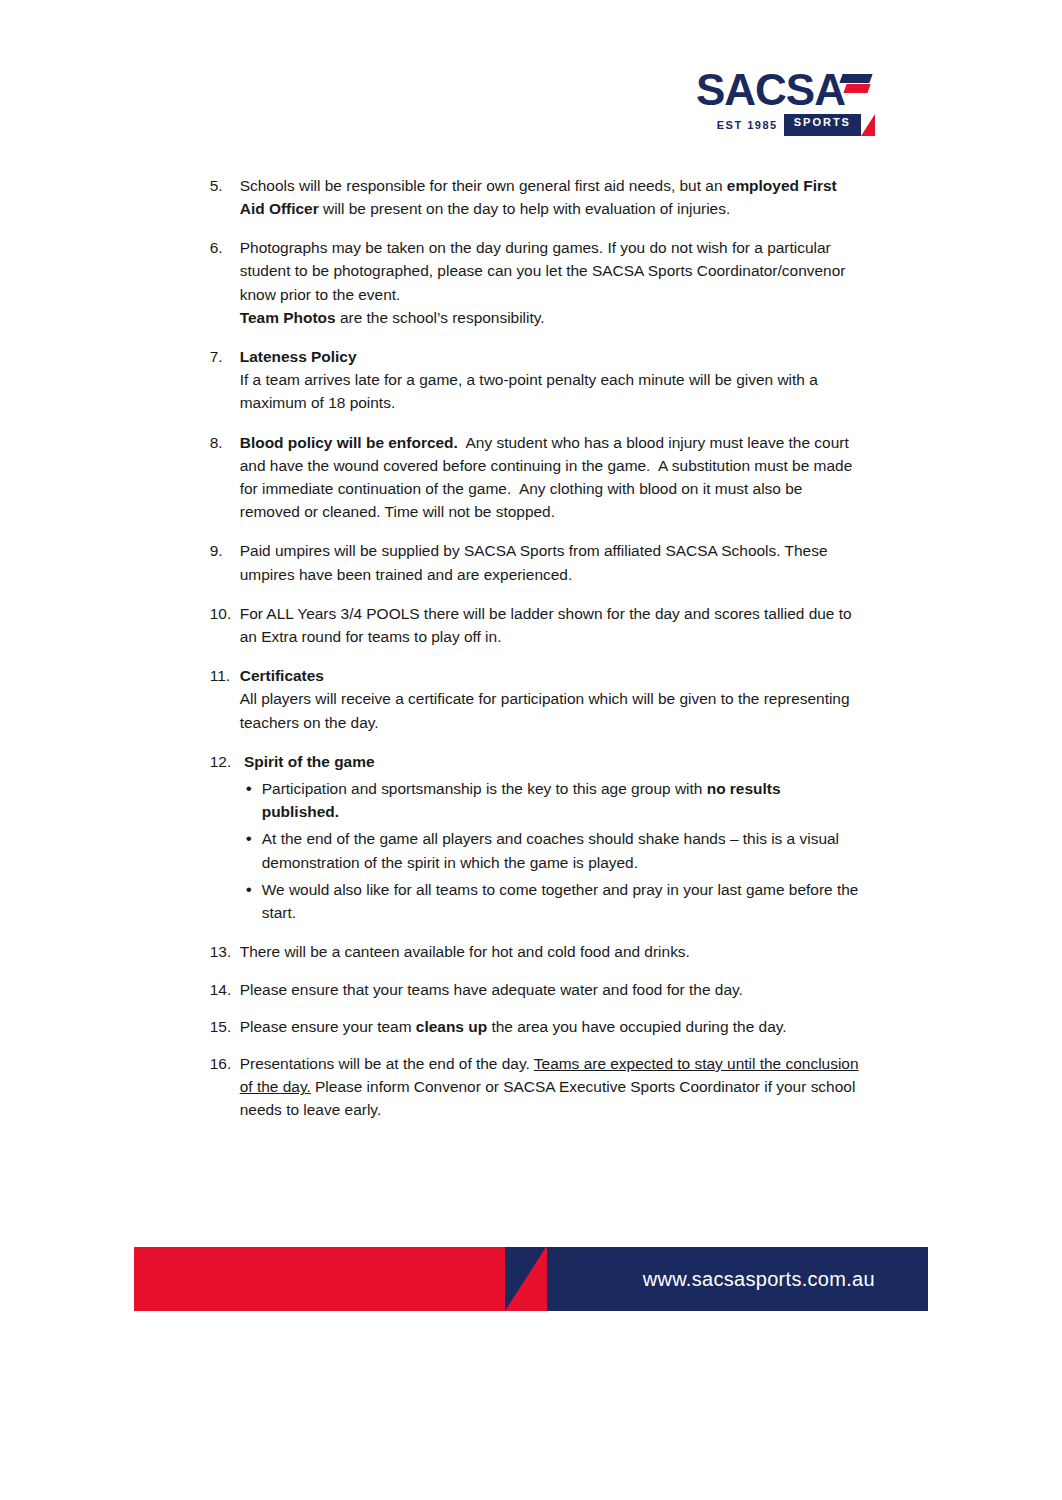SACSA
EST 1985 SPORTS
Schools will be responsible for their own general first aid needs, but an employed First Aid Officer will be present on the day to help with evaluation of injuries.
Photographs may be taken on the day during games. If you do not wish for a particular student to be photographed, please can you let the SACSA Sports Coordinator/convenor know prior to the event.
Team Photos are the school’s responsibility.
Lateness Policy
If a team arrives late for a game, a two-point penalty each minute will be given with a maximum of 18 points.
Blood policy will be enforced. Any student who has a blood injury must leave the court and have the wound covered before continuing in the game. A substitution must be made for immediate continuation of the game. Any clothing with blood on it must also be removed or cleaned. Time will not be stopped.
Paid umpires will be supplied by SACSA Sports from affiliated SACSA Schools. These umpires have been trained and are experienced.
For ALL Years 3/4 POOLS there will be ladder shown for the day and scores tallied due to an Extra round for teams to play off in.
Certificates
All players will receive a certificate for participation which will be given to the representing teachers on the day.
Spirit of the game
Participation and sportsmanship is the key to this age group with no results published.
At the end of the game all players and coaches should shake hands – this is a visual demonstration of the spirit in which the game is played.
We would also like for all teams to come together and pray in your last game before the start.
There will be a canteen available for hot and cold food and drinks.
Please ensure that your teams have adequate water and food for the day.
Please ensure your team cleans up the area you have occupied during the day.
Presentations will be at the end of the day. Teams are expected to stay until the conclusion of the day. Please inform Convenor or SACSA Executive Sports Coordinator if your school needs to leave early.
www.sacsasports.com.au